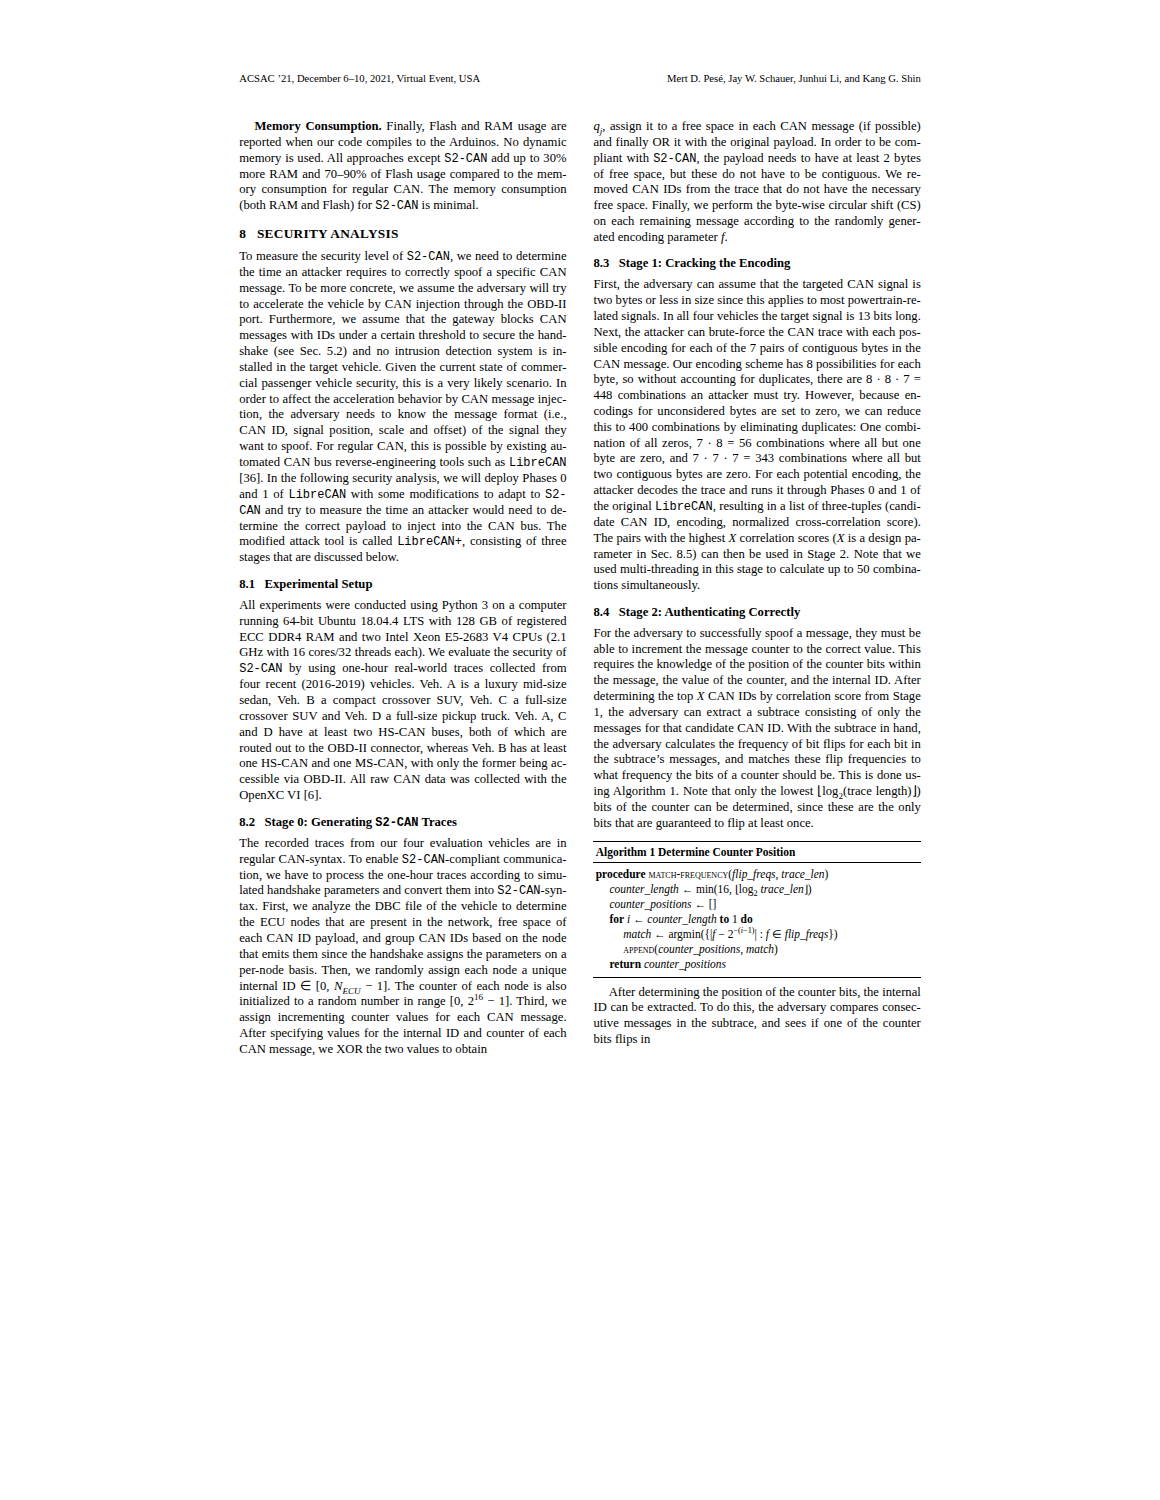ACSAC ’21, December 6–10, 2021, Virtual Event, USA
Mert D. Pesé, Jay W. Schauer, Junhui Li, and Kang G. Shin
Memory Consumption. Finally, Flash and RAM usage are reported when our code compiles to the Arduinos. No dynamic memory is used. All approaches except S2-CAN add up to 30% more RAM and 70–90% of Flash usage compared to the memory consumption for regular CAN. The memory consumption (both RAM and Flash) for S2-CAN is minimal.
8 SECURITY ANALYSIS
To measure the security level of S2-CAN, we need to determine the time an attacker requires to correctly spoof a specific CAN message. To be more concrete, we assume the adversary will try to accelerate the vehicle by CAN injection through the OBD-II port. Furthermore, we assume that the gateway blocks CAN messages with IDs under a certain threshold to secure the handshake (see Sec. 5.2) and no intrusion detection system is installed in the target vehicle. Given the current state of commercial passenger vehicle security, this is a very likely scenario. In order to affect the acceleration behavior by CAN message injection, the adversary needs to know the message format (i.e., CAN ID, signal position, scale and offset) of the signal they want to spoof. For regular CAN, this is possible by existing automated CAN bus reverse-engineering tools such as LibreCAN [36]. In the following security analysis, we will deploy Phases 0 and 1 of LibreCAN with some modifications to adapt to S2-CAN and try to measure the time an attacker would need to determine the correct payload to inject into the CAN bus. The modified attack tool is called LibreCAN+, consisting of three stages that are discussed below.
8.1 Experimental Setup
All experiments were conducted using Python 3 on a computer running 64-bit Ubuntu 18.04.4 LTS with 128 GB of registered ECC DDR4 RAM and two Intel Xeon E5-2683 V4 CPUs (2.1 GHz with 16 cores/32 threads each). We evaluate the security of S2-CAN by using one-hour real-world traces collected from four recent (2016-2019) vehicles. Veh. A is a luxury mid-size sedan, Veh. B a compact crossover SUV, Veh. C a full-size crossover SUV and Veh. D a full-size pickup truck. Veh. A, C and D have at least two HS-CAN buses, both of which are routed out to the OBD-II connector, whereas Veh. B has at least one HS-CAN and one MS-CAN, with only the former being accessible via OBD-II. All raw CAN data was collected with the OpenXC VI [6].
8.2 Stage 0: Generating S2-CAN Traces
The recorded traces from our four evaluation vehicles are in regular CAN-syntax. To enable S2-CAN-compliant communication, we have to process the one-hour traces according to simulated handshake parameters and convert them into S2-CAN-syntax. First, we analyze the DBC file of the vehicle to determine the ECU nodes that are present in the network, free space of each CAN ID payload, and group CAN IDs based on the node that emits them since the handshake assigns the parameters on a per-node basis. Then, we randomly assign each node a unique internal ID ∈ [0, NECU − 1]. The counter of each node is also initialized to a random number in range [0, 216 − 1]. Third, we assign incrementing counter values for each CAN message. After specifying values for the internal ID and counter of each CAN message, we XOR the two values to obtain
qj, assign it to a free space in each CAN message (if possible) and finally OR it with the original payload. In order to be compliant with S2-CAN, the payload needs to have at least 2 bytes of free space, but these do not have to be contiguous. We removed CAN IDs from the trace that do not have the necessary free space. Finally, we perform the byte-wise circular shift (CS) on each remaining message according to the randomly generated encoding parameter f.
8.3 Stage 1: Cracking the Encoding
First, the adversary can assume that the targeted CAN signal is two bytes or less in size since this applies to most powertrain-related signals. In all four vehicles the target signal is 13 bits long. Next, the attacker can brute-force the CAN trace with each possible encoding for each of the 7 pairs of contiguous bytes in the CAN message. Our encoding scheme has 8 possibilities for each byte, so without accounting for duplicates, there are 8 · 8 · 7 = 448 combinations an attacker must try. However, because encodings for unconsidered bytes are set to zero, we can reduce this to 400 combinations by eliminating duplicates: One combination of all zeros, 7 · 8 = 56 combinations where all but one byte are zero, and 7 · 7 · 7 = 343 combinations where all but two contiguous bytes are zero. For each potential encoding, the attacker decodes the trace and runs it through Phases 0 and 1 of the original LibreCAN, resulting in a list of three-tuples (candidate CAN ID, encoding, normalized cross-correlation score). The pairs with the highest X correlation scores (X is a design parameter in Sec. 8.5) can then be used in Stage 2. Note that we used multi-threading in this stage to calculate up to 50 combinations simultaneously.
8.4 Stage 2: Authenticating Correctly
For the adversary to successfully spoof a message, they must be able to increment the message counter to the correct value. This requires the knowledge of the position of the counter bits within the message, the value of the counter, and the internal ID. After determining the top X CAN IDs by correlation score from Stage 1, the adversary can extract a subtrace consisting of only the messages for that candidate CAN ID. With the subtrace in hand, the adversary calculates the frequency of bit flips for each bit in the subtrace’s messages, and matches these flip frequencies to what frequency the bits of a counter should be. This is done using Algorithm 1. Note that only the lowest ⌊log2(trace length)⌋) bits of the counter can be determined, since these are the only bits that are guaranteed to flip at least once.
Algorithm 1 Determine Counter Position
procedure match-frequency(flip_freqs, trace_len)
counter_length ← min(16, ⌊log2 trace_len⌋)
counter_positions ← []
for i ← counter_length to 1 do
match ← argmin({|f − 2−(i−1)| : f ∈ flip_freqs})
append(counter_positions, match)
return counter_positions
After determining the position of the counter bits, the internal ID can be extracted. To do this, the adversary compares consecutive messages in the subtrace, and sees if one of the counter bits flips in